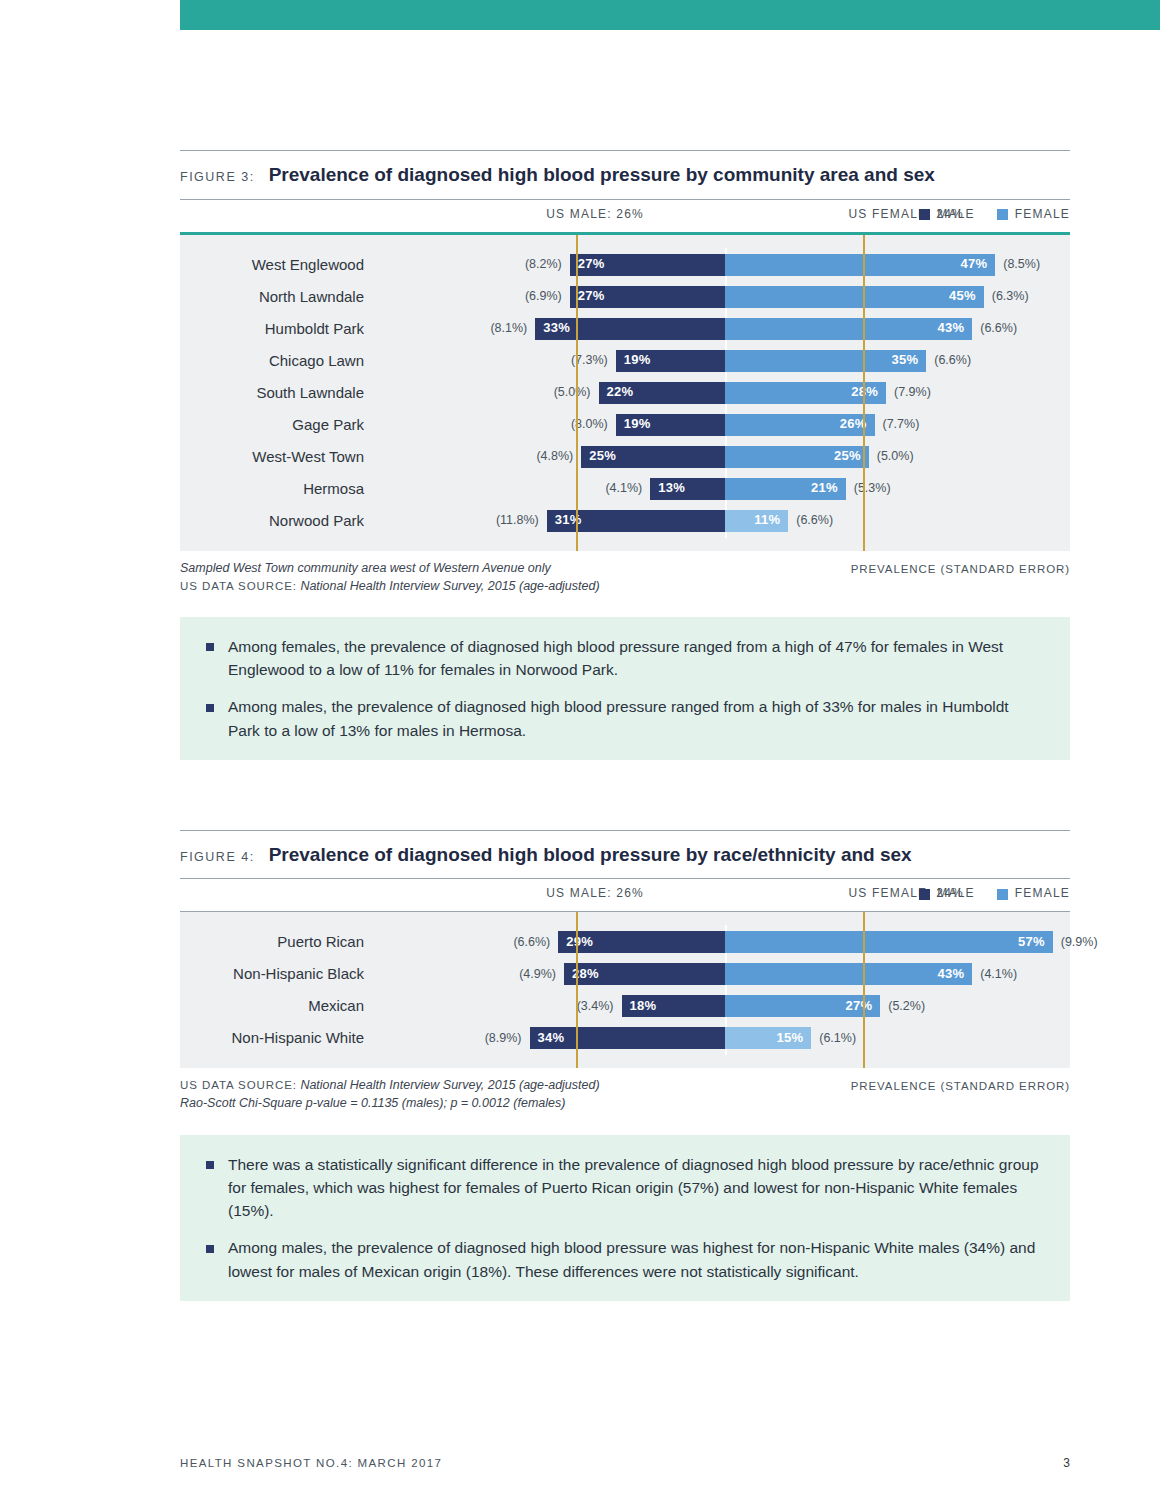Figure 3: Prevalence of diagnosed high blood pressure by community area and sex
US MALE: 26% US FEMALE: 24% Male Female
West Englewood
27%
(8.2%)
47%
(8.5%)
North Lawndale
27%
(6.9%)
45%
(6.3%)
Humboldt Park
33%
(8.1%)
43%
(6.6%)
Chicago Lawn
19%
(7.3%)
35%
(6.6%)
South Lawndale
22%
(5.0%)
28%
(7.9%)
Gage Park
19%
(8.0%)
26%
(7.7%)
West-West Town
25%
(4.8%)
25%
(5.0%)
Hermosa
13%
(4.1%)
21%
(5.3%)
Norwood Park
31%
(11.8%)
11%
(6.6%)
Sampled West Town community area west of Western Avenue only
US data source: National Health Interview Survey, 2015 (age-adjusted)
Prevalence (Standard Error)
Among females, the prevalence of diagnosed high blood pressure ranged from a high of 47% for females in West Englewood to a low of 11% for females in Norwood Park.
Among males, the prevalence of diagnosed high blood pressure ranged from a high of 33% for males in Humboldt Park to a low of 13% for males in Hermosa.
Figure 4: Prevalence of diagnosed high blood pressure by race/ethnicity and sex
US MALE: 26% US FEMALE: 24% Male Female
Puerto Rican
29%
(6.6%)
57%
(9.9%)
Non-Hispanic Black
28%
(4.9%)
43%
(4.1%)
Mexican
18%
(3.4%)
27%
(5.2%)
Non-Hispanic White
34%
(8.9%)
15%
(6.1%)
US data source: National Health Interview Survey, 2015 (age-adjusted)
Rao-Scott Chi-Square p-value = 0.1135 (males); p = 0.0012 (females)
Prevalence (Standard Error)
There was a statistically significant difference in the prevalence of diagnosed high blood pressure by race/ethnic group for females, which was highest for females of Puerto Rican origin (57%) and lowest for non-Hispanic White females (15%).
Among males, the prevalence of diagnosed high blood pressure was highest for non-Hispanic White males (34%) and lowest for males of Mexican origin (18%). These differences were not statistically significant.
Health Snapshot No.4: March 2017 3